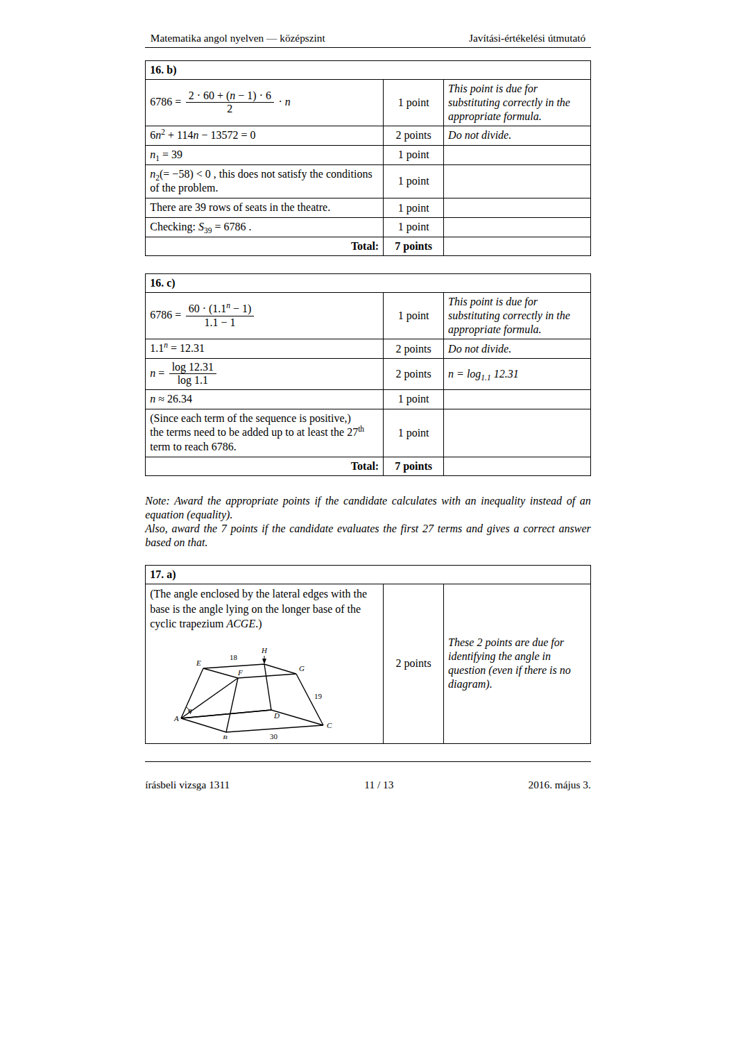Matematika angol nyelven — középszint Javítási-értékelési útmutató
| 16. b) |
| 6786 = 2 · 60 + ( n − 1) · 6 2 · n | 1 point | This point is due for substituting correctly in the appropriate formula. |
| 6 n 2 + 114 n − 13572 = 0 | 2 points | Do not divide. |
| n 1 = 39 | 1 point | |
| n 2 (= −58) < 0 , this does not satisfy the conditions of the problem. | 1 point | |
| There are 39 rows of seats in the theatre. | 1 point | |
| Checking: S 39 = 6786 . | 1 point | |
| Total: | 7 points | |
| 16. c) |
| 6786 = 60 · (1.1 n − 1) 1.1 − 1 | 1 point | This point is due for substituting correctly in the appropriate formula. |
| 1.1 n = 12.31 | 2 points | Do not divide. |
| n = log 12.31 log 1.1 | 2 points | n = log 1.1 12.31 |
| n ≈ 26.34 | 1 point | |
| (Since each term of the sequence is positive,) the terms need to be added up to at least the 27 th term to reach 6786. | 1 point | |
| Total: | 7 points | |
Note: Award the appropriate points if the candidate calculates with an inequality instead of an equation (equality).
Also, award the 7 points if the candidate evaluates the first 27 terms and gives a correct answer based on that.
| 17. a) |
| (The angle enclosed by the lateral edges with the base is the angle lying on the longer base of the cyclic trapezium ACGE .) A B C D E F G H α 18 19 30 | 2 points | These 2 points are due for identifying the angle in question (even if there is no diagram). |
írásbeli vizsga 1311 11 / 13 2016. május 3.